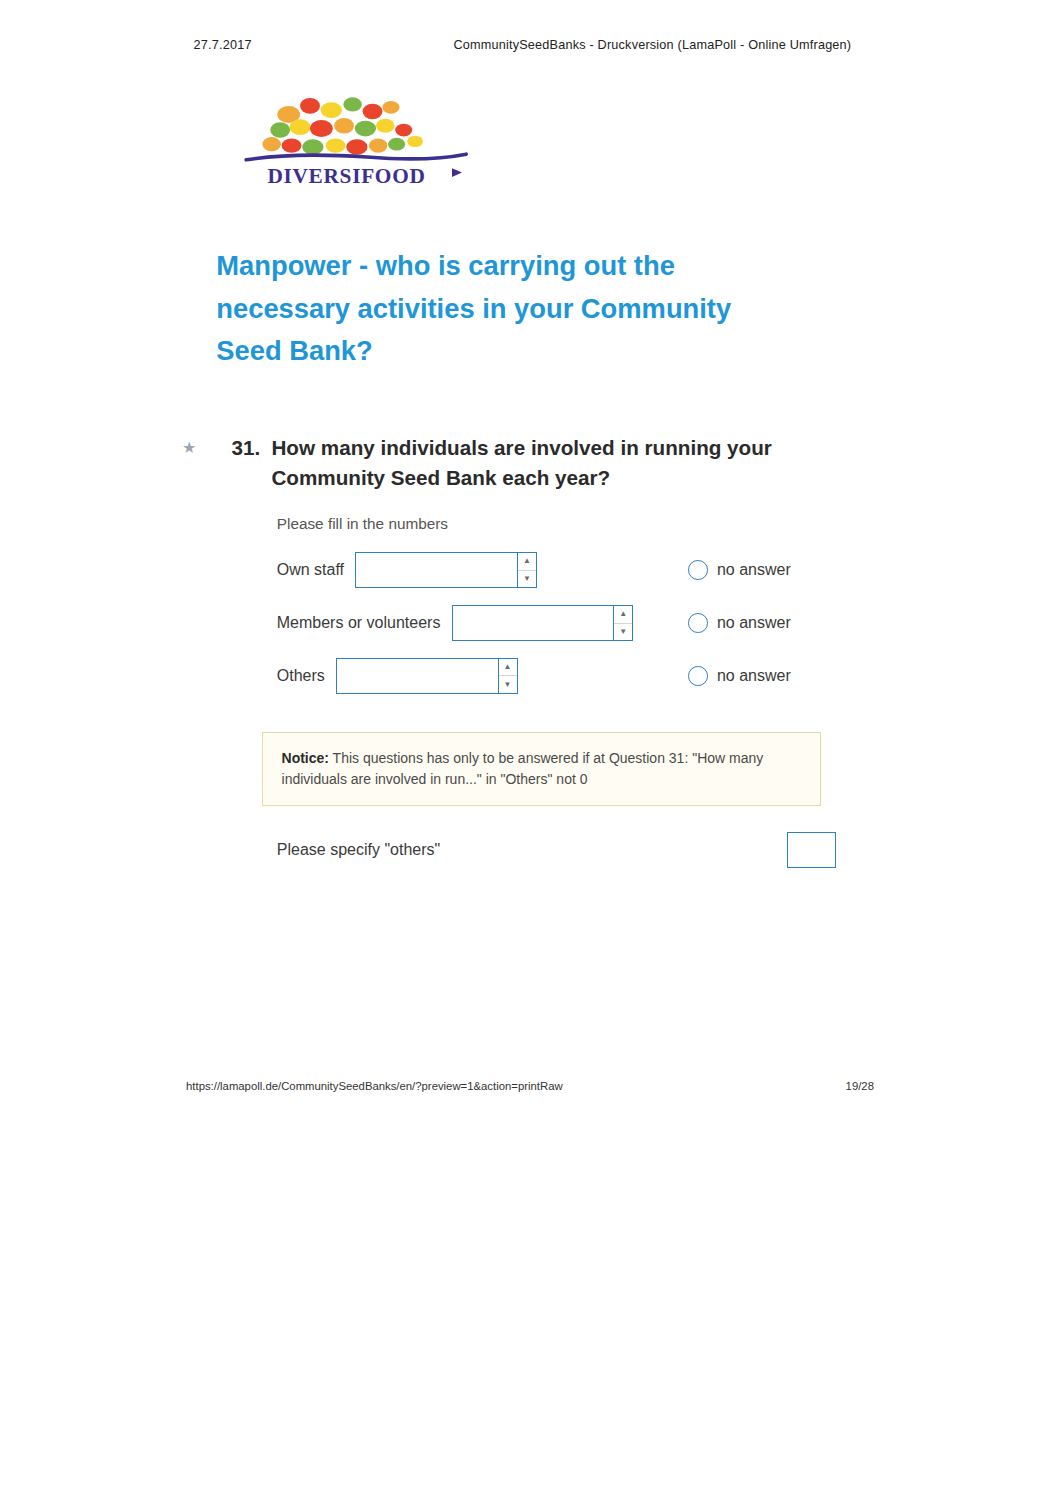27.7.2017
CommunitySeedBanks - Druckversion (LamaPoll - Online Umfragen)
DIVERSIFOOD
Manpower - who is carrying out the necessary activities in your Community Seed Bank?
★
31. How many individuals are involved in running your Community Seed Bank each year?
Please fill in the numbers
Own staff ▲▼ no answer
Members or volunteers ▲▼ no answer
Others ▲▼ no answer
Notice: This questions has only to be answered if at Question 31: "How many individuals are involved in run..." in "Others" not 0
Please specify "others"
https://lamapoll.de/CommunitySeedBanks/en/?preview=1&action=printRaw
19/28